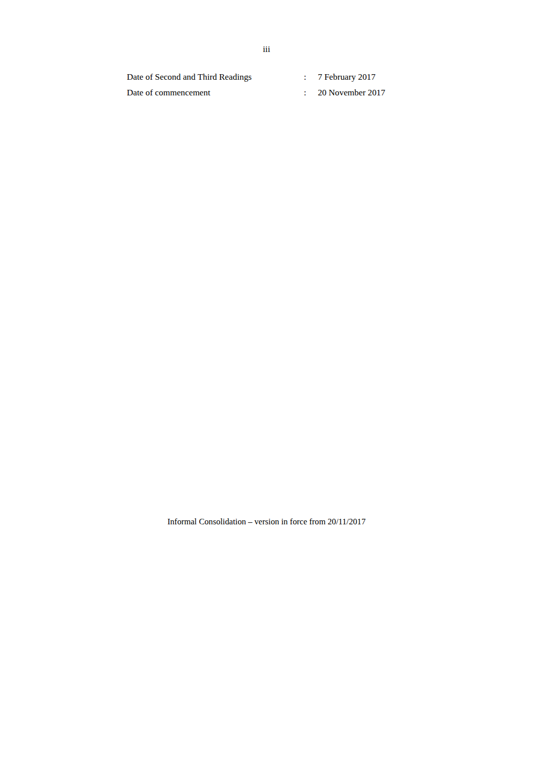iii
| Date of Second and Third Readings | : | 7 February 2017 |
| Date of commencement | : | 20 November 2017 |
Informal Consolidation – version in force from 20/11/2017